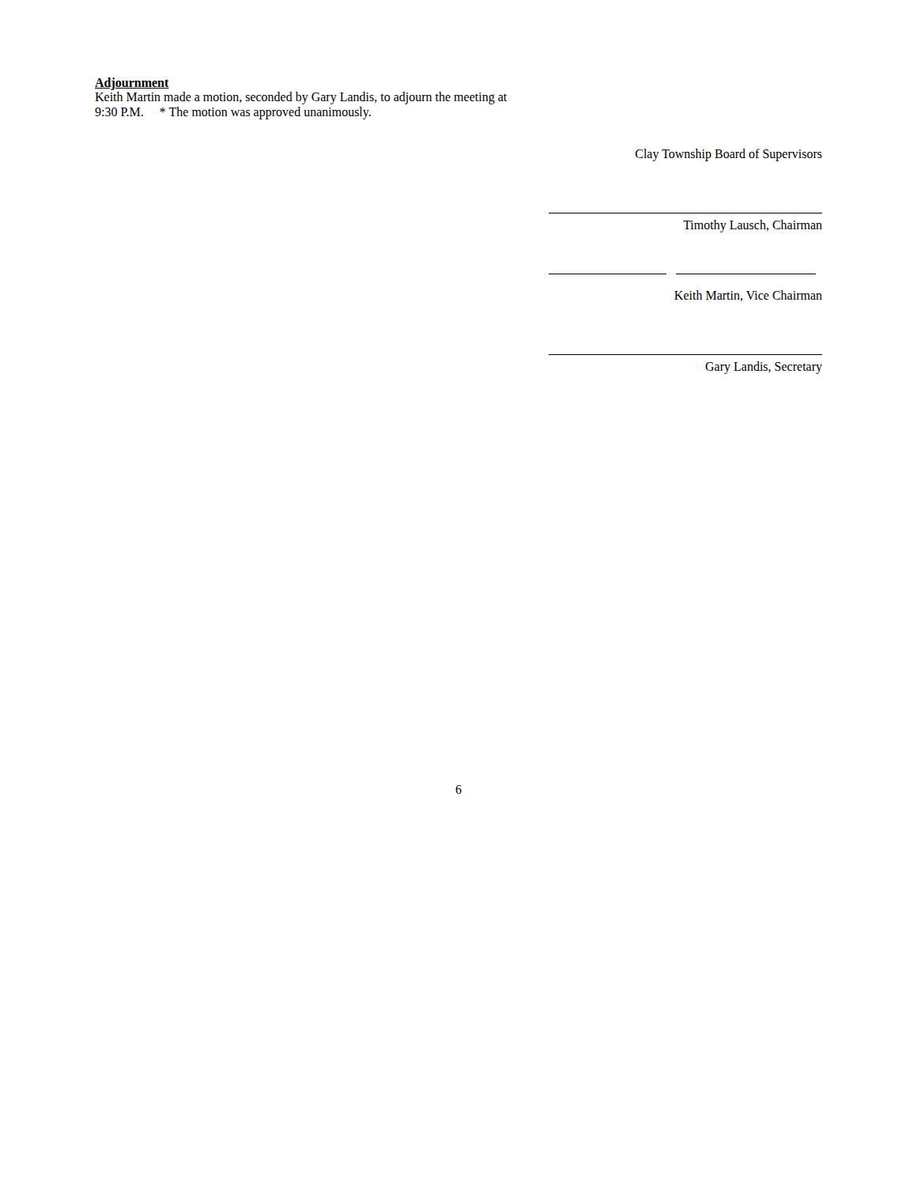Adjournment
Keith Martin made a motion, seconded by Gary Landis, to adjourn the meeting at
9:30 P.M. * The motion was approved unanimously.
Clay Township Board of Supervisors
Timothy Lausch, Chairman
Keith Martin, Vice Chairman
Gary Landis, Secretary
6